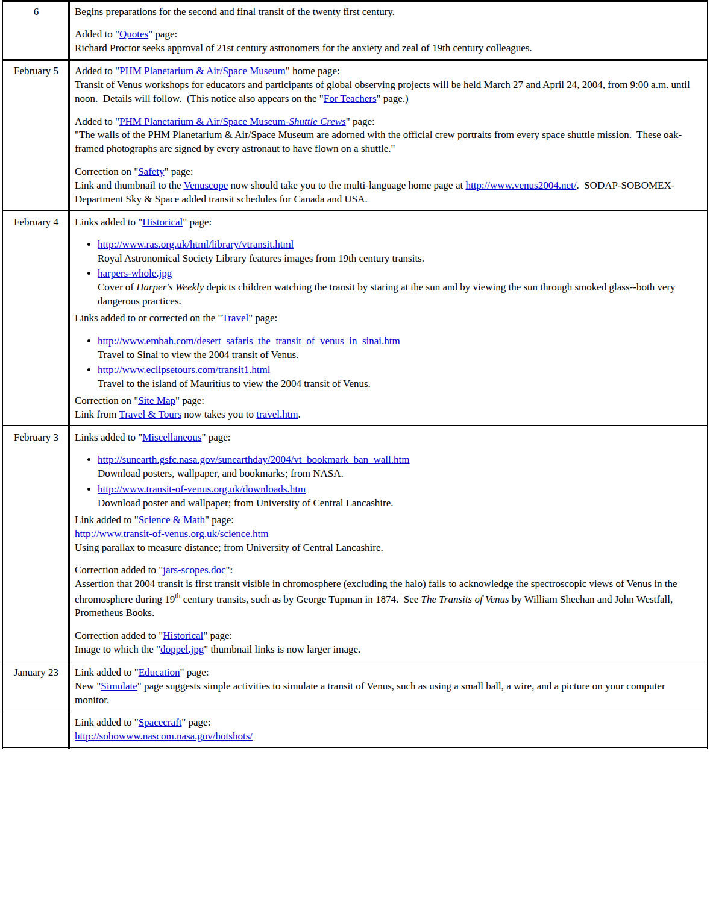| 6 | Begins preparations for the second and final transit of the twenty first century. Added to " Quotes " page: Richard Proctor seeks approval of 21st century astronomers for the anxiety and zeal of 19th century colleagues. |
| February 5 | Added to " PHM Planetarium & Air/Space Museum " home page: Transit of Venus workshops for educators and participants of global observing projects will be held March 27 and April 24, 2004, from 9:00 a.m. until noon. Details will follow. (This notice also appears on the " For Teachers " page.) Added to " PHM Planetarium & Air/Space Museum- Shuttle Crews " page: "The walls of the PHM Planetarium & Air/Space Museum are adorned with the official crew portraits from every space shuttle mission. These oak-framed photographs are signed by every astronaut to have flown on a shuttle." Correction on " Safety " page: Link and thumbnail to the Venuscope now should take you to the multi-language home page at http://www.venus2004.net/ . SODAP-SOBOMEX- Department Sky & Space added transit schedules for Canada and USA. |
| February 4 | Links added to " Historical " page: http://www.ras.org.uk/html/library/vtransit.html Royal Astronomical Society Library features images from 19th century transits. harpers-whole.jpg Cover of Harper's Weekly depicts children watching the transit by staring at the sun and by viewing the sun through smoked glass--both very dangerous practices. Links added to or corrected on the " Travel " page: http://www.embah.com/desert_safaris_the_transit_of_venus_in_sinai.htm Travel to Sinai to view the 2004 transit of Venus. http://www.eclipsetours.com/transit1.html Travel to the island of Mauritius to view the 2004 transit of Venus. Correction on " Site Map " page: Link from Travel & Tours now takes you to travel.htm . |
| February 3 | Links added to " Miscellaneous " page: http://sunearth.gsfc.nasa.gov/sunearthday/2004/vt_bookmark_ban_wall.htm Download posters, wallpaper, and bookmarks; from NASA. http://www.transit-of-venus.org.uk/downloads.htm Download poster and wallpaper; from University of Central Lancashire. Link added to " Science & Math " page: http://www.transit-of-venus.org.uk/science.htm Using parallax to measure distance; from University of Central Lancashire. Correction added to " jars-scopes.doc ": Assertion that 2004 transit is first transit visible in chromosphere (excluding the halo) fails to acknowledge the spectroscopic views of Venus in the chromosphere during 19 th century transits, such as by George Tupman in 1874. See The Transits of Venus by William Sheehan and John Westfall, Prometheus Books. Correction added to " Historical " page: Image to which the " doppel.jpg " thumbnail links is now larger image. |
| January 23 | Link added to " Education " page: New " Simulate " page suggests simple activities to simulate a transit of Venus, such as using a small ball, a wire, and a picture on your computer monitor. |
| | Link added to " Spacecraft " page: http://sohowww.nascom.nasa.gov/hotshots/ |